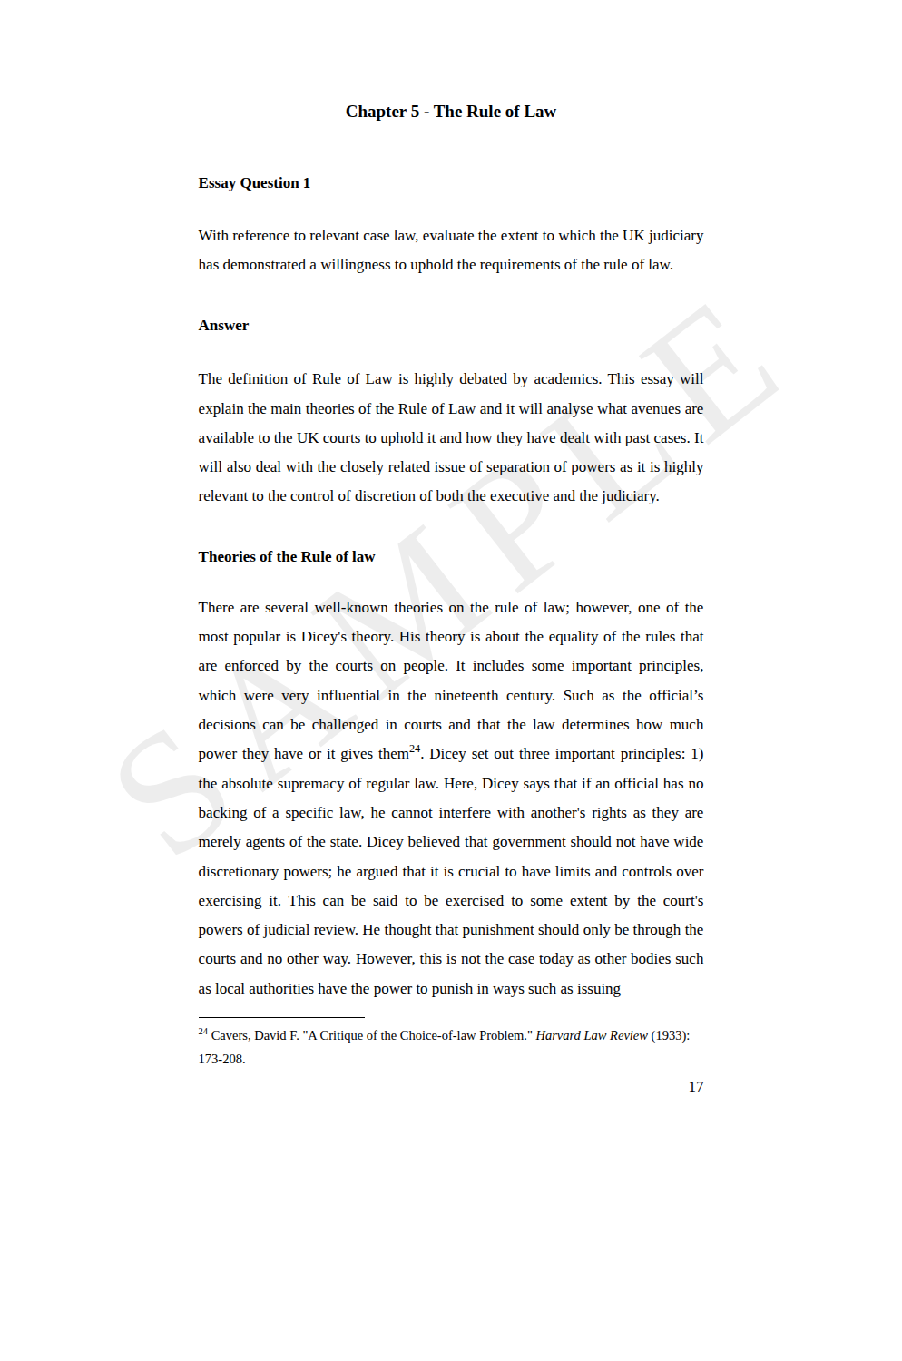SAMPLE
Chapter 5 - The Rule of Law
Essay Question 1
With reference to relevant case law, evaluate the extent to which the UK judiciary has demonstrated a willingness to uphold the requirements of the rule of law.
Answer
The definition of Rule of Law is highly debated by academics. This essay will explain the main theories of the Rule of Law and it will analyse what avenues are available to the UK courts to uphold it and how they have dealt with past cases. It will also deal with the closely related issue of separation of powers as it is highly relevant to the control of discretion of both the executive and the judiciary.
Theories of the Rule of law
There are several well-known theories on the rule of law; however, one of the most popular is Dicey's theory. His theory is about the equality of the rules that are enforced by the courts on people. It includes some important principles, which were very influential in the nineteenth century. Such as the official’s decisions can be challenged in courts and that the law determines how much power they have or it gives them24. Dicey set out three important principles: 1) the absolute supremacy of regular law. Here, Dicey says that if an official has no backing of a specific law, he cannot interfere with another's rights as they are merely agents of the state. Dicey believed that government should not have wide discretionary powers; he argued that it is crucial to have limits and controls over exercising it. This can be said to be exercised to some extent by the court's powers of judicial review. He thought that punishment should only be through the courts and no other way. However, this is not the case today as other bodies such as local authorities have the power to punish in ways such as issuing
24 Cavers, David F. "A Critique of the Choice-of-law Problem." Harvard Law Review (1933): 173-208.
17